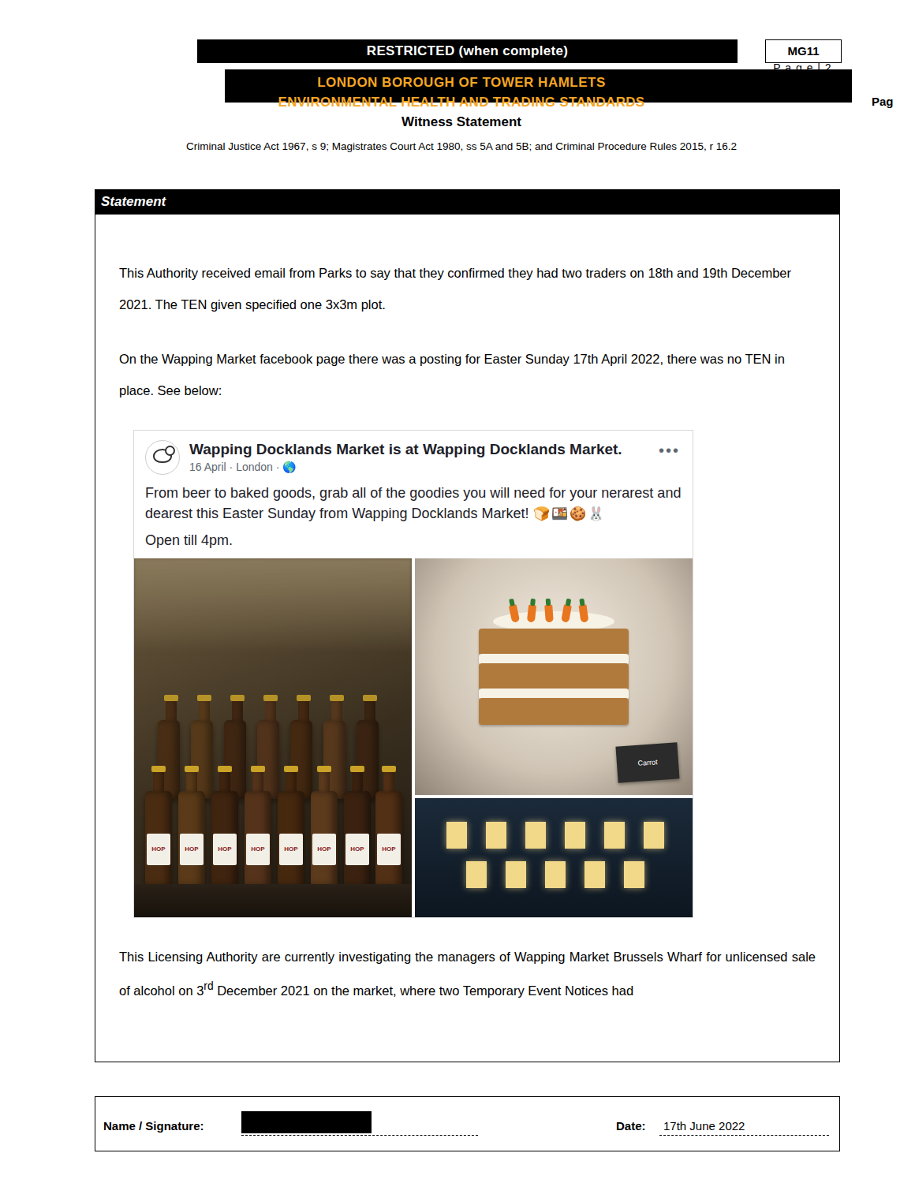RESTRICTED (when complete)
MG11
P a g e | 2
LONDON BOROUGH OF TOWER HAMLETS
ENVIRONMENTAL HEALTH AND TRADING STANDARDS
Pag
Witness Statement
Criminal Justice Act 1967, s 9; Magistrates Court Act 1980, ss 5A and 5B; and Criminal Procedure Rules 2015, r 16.2
Statement
This Authority received email from Parks to say that they confirmed they had two traders on 18th and 19th December 2021. The TEN given specified one 3x3m plot.
On the Wapping Market facebook page there was a posting for Easter Sunday 17th April 2022, there was no TEN in place. See below:
Wapping Docklands Market is at Wapping Docklands Market.
16 April · London · 🌎
•••
From beer to baked goods, grab all of the goodies you will need for your nerarest and dearest this Easter Sunday from Wapping Docklands Market! 🍞🍱🍪🐰
Open till 4pm.
HOP
HOP
HOP
HOP
HOP
HOP
HOP
HOP
Carrot
Cake
This Licensing Authority are currently investigating the managers of Wapping Market Brussels Wharf for unlicensed sale of alcohol on 3rd December 2021 on the market, where two Temporary Event Notices had
Name / Signature:
Date:
17th June 2022